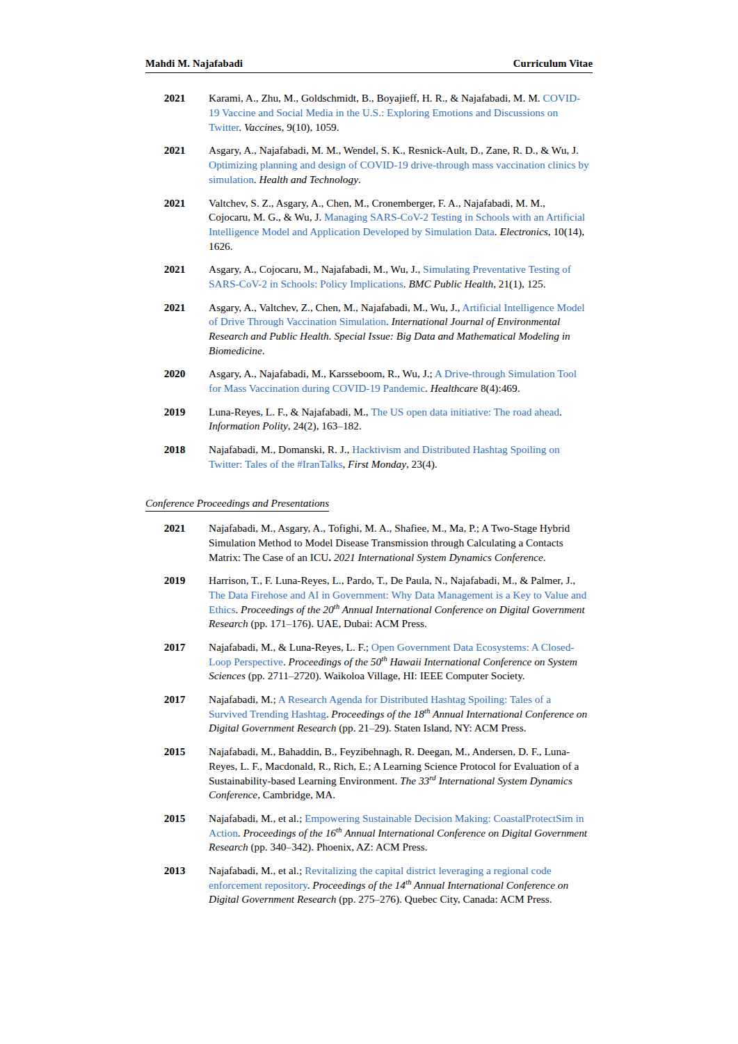Mahdi M. Najafabadi Curriculum Vitae
2021
Karami, A., Zhu, M., Goldschmidt, B., Boyajieff, H. R., & Najafabadi, M. M. COVID-19 Vaccine and Social Media in the U.S.: Exploring Emotions and Discussions on Twitter. Vaccines, 9(10), 1059.
2021
Asgary, A., Najafabadi, M. M., Wendel, S. K., Resnick-Ault, D., Zane, R. D., & Wu, J. Optimizing planning and design of COVID-19 drive-through mass vaccination clinics by simulation. Health and Technology.
2021
Valtchev, S. Z., Asgary, A., Chen, M., Cronemberger, F. A., Najafabadi, M. M., Cojocaru, M. G., & Wu, J. Managing SARS-CoV-2 Testing in Schools with an Artificial Intelligence Model and Application Developed by Simulation Data. Electronics, 10(14), 1626.
2021
Asgary, A., Cojocaru, M., Najafabadi, M., Wu, J., Simulating Preventative Testing of SARS-CoV-2 in Schools: Policy Implications. BMC Public Health, 21(1), 125.
2021
Asgary, A., Valtchev, Z., Chen, M., Najafabadi, M., Wu, J., Artificial Intelligence Model of Drive Through Vaccination Simulation. International Journal of Environmental Research and Public Health. Special Issue: Big Data and Mathematical Modeling in Biomedicine.
2020
Asgary, A., Najafabadi, M., Karsseboom, R., Wu, J.; A Drive-through Simulation Tool for Mass Vaccination during COVID-19 Pandemic. Healthcare 8(4):469.
2019
Luna-Reyes, L. F., & Najafabadi, M., The US open data initiative: The road ahead. Information Polity, 24(2), 163–182.
2018
Najafabadi, M., Domanski, R. J., Hacktivism and Distributed Hashtag Spoiling on Twitter: Tales of the #IranTalks, First Monday, 23(4).
Conference Proceedings and Presentations
2021
Najafabadi, M., Asgary, A., Tofighi, M. A., Shafiee, M., Ma, P.; A Two-Stage Hybrid Simulation Method to Model Disease Transmission through Calculating a Contacts Matrix: The Case of an ICU. 2021 International System Dynamics Conference.
2019
Harrison, T., F. Luna-Reyes, L., Pardo, T., De Paula, N., Najafabadi, M., & Palmer, J., The Data Firehose and AI in Government: Why Data Management is a Key to Value and Ethics. Proceedings of the 20th Annual International Conference on Digital Government Research (pp. 171–176). UAE, Dubai: ACM Press.
2017
Najafabadi, M., & Luna-Reyes, L. F.; Open Government Data Ecosystems: A Closed-Loop Perspective. Proceedings of the 50th Hawaii International Conference on System Sciences (pp. 2711–2720). Waikoloa Village, HI: IEEE Computer Society.
2017
Najafabadi, M.; A Research Agenda for Distributed Hashtag Spoiling: Tales of a Survived Trending Hashtag. Proceedings of the 18th Annual International Conference on Digital Government Research (pp. 21–29). Staten Island, NY: ACM Press.
2015
Najafabadi, M., Bahaddin, B., Feyzibehnagh, R. Deegan, M., Andersen, D. F., Luna-Reyes, L. F., Macdonald, R., Rich, E.; A Learning Science Protocol for Evaluation of a Sustainability-based Learning Environment. The 33rd International System Dynamics Conference, Cambridge, MA.
2015
Najafabadi, M., et al.; Empowering Sustainable Decision Making: CoastalProtectSim in Action. Proceedings of the 16th Annual International Conference on Digital Government Research (pp. 340–342). Phoenix, AZ: ACM Press.
2013
Najafabadi, M., et al.; Revitalizing the capital district leveraging a regional code enforcement repository. Proceedings of the 14th Annual International Conference on Digital Government Research (pp. 275–276). Quebec City, Canada: ACM Press.